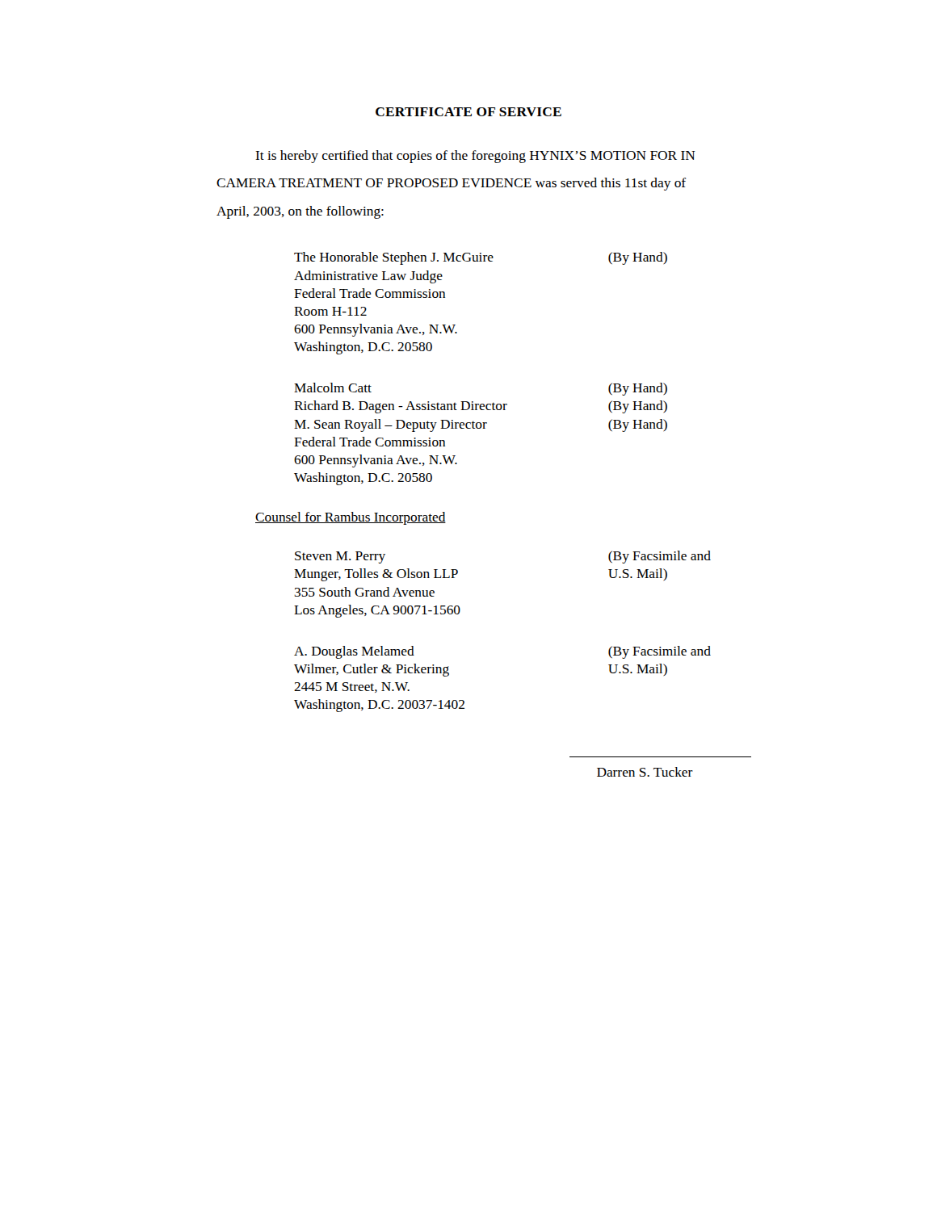CERTIFICATE OF SERVICE
It is hereby certified that copies of the foregoing HYNIX’S MOTION FOR IN CAMERA TREATMENT OF PROPOSED EVIDENCE was served this 11st day of April, 2003, on the following:
The Honorable Stephen J. McGuire
Administrative Law Judge
Federal Trade Commission
Room H-112
600 Pennsylvania Ave., N.W.
Washington, D.C. 20580
(By Hand)
Malcolm Catt
Richard B. Dagen - Assistant Director
M. Sean Royall – Deputy Director
Federal Trade Commission
600 Pennsylvania Ave., N.W.
Washington, D.C. 20580
(By Hand)
(By Hand)
(By Hand)
Counsel for Rambus Incorporated
Steven M. Perry
Munger, Tolles & Olson LLP
355 South Grand Avenue
Los Angeles, CA 90071-1560
(By Facsimile and
U.S. Mail)
A. Douglas Melamed
Wilmer, Cutler & Pickering
2445 M Street, N.W.
Washington, D.C. 20037-1402
(By Facsimile and
U.S. Mail)
Darren S. Tucker